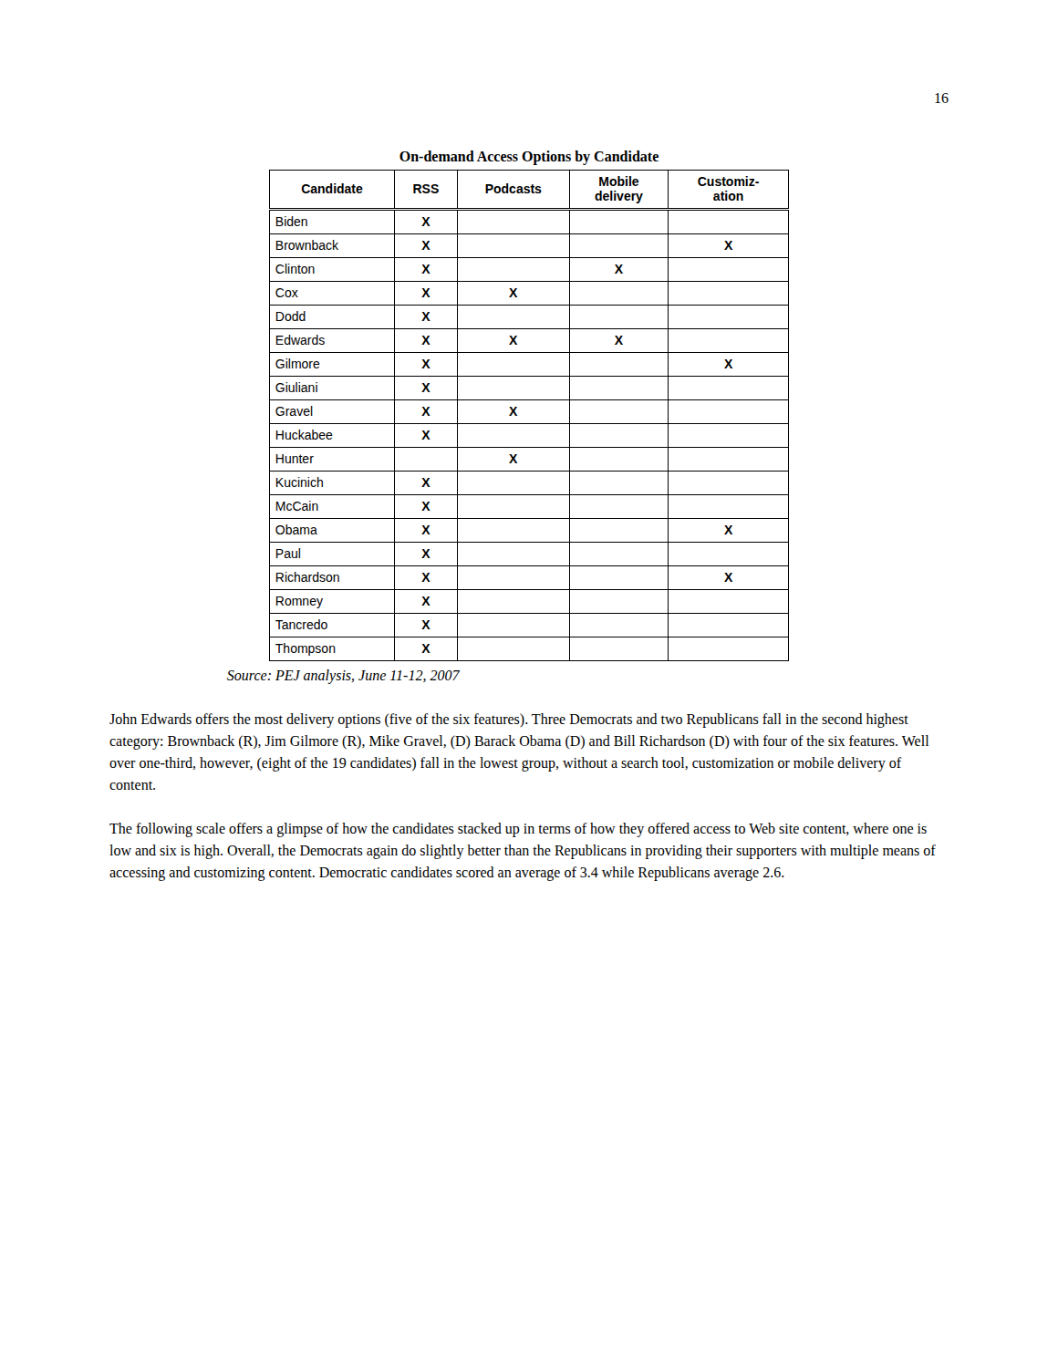16
On-demand Access Options by Candidate
| Candidate | RSS | Podcasts | Mobile delivery | Customiz- ation |
| --- | --- | --- | --- | --- |
| Biden | X | | | |
| Brownback | X | | | X |
| Clinton | X | | X | |
| Cox | X | X | | |
| Dodd | X | | | |
| Edwards | X | X | X | |
| Gilmore | X | | | X |
| Giuliani | X | | | |
| Gravel | X | X | | |
| Huckabee | X | | | |
| Hunter | | X | | |
| Kucinich | X | | | |
| McCain | X | | | |
| Obama | X | | | X |
| Paul | X | | | |
| Richardson | X | | | X |
| Romney | X | | | |
| Tancredo | X | | | |
| Thompson | X | | | |
Source: PEJ analysis, June 11-12, 2007
John Edwards offers the most delivery options (five of the six features). Three Democrats and two Republicans fall in the second highest category: Brownback (R), Jim Gilmore (R), Mike Gravel, (D) Barack Obama (D) and Bill Richardson (D) with four of the six features. Well over one-third, however, (eight of the 19 candidates) fall in the lowest group, without a search tool, customization or mobile delivery of content.
The following scale offers a glimpse of how the candidates stacked up in terms of how they offered access to Web site content, where one is low and six is high. Overall, the Democrats again do slightly better than the Republicans in providing their supporters with multiple means of accessing and customizing content. Democratic candidates scored an average of 3.4 while Republicans average 2.6.